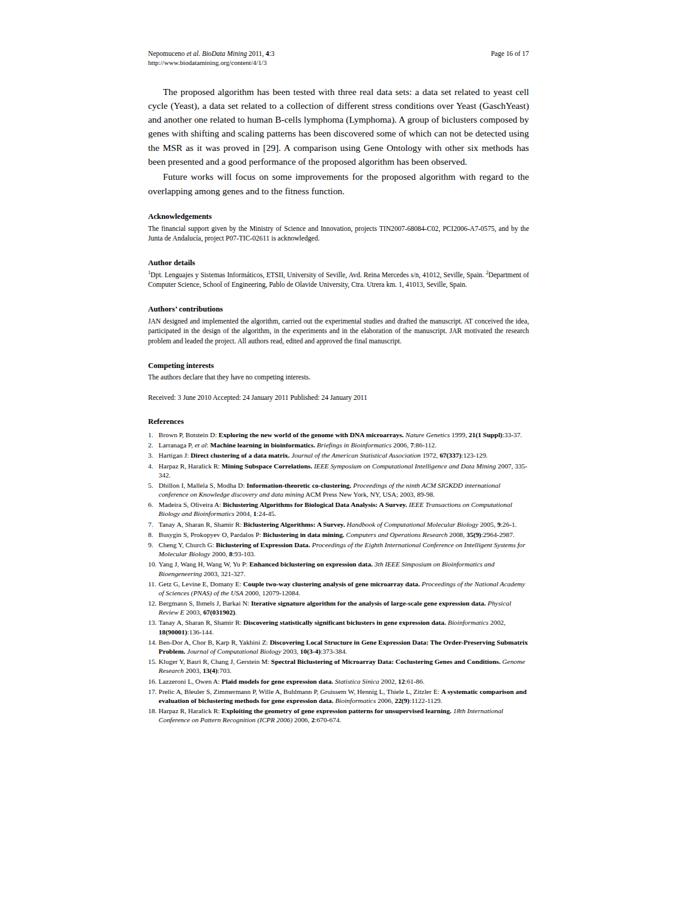Nepomuceno et al. BioData Mining 2011, 4:3
http://www.biodatamining.org/content/4/1/3
Page 16 of 17
The proposed algorithm has been tested with three real data sets: a data set related to yeast cell cycle (Yeast), a data set related to a collection of different stress conditions over Yeast (GaschYeast) and another one related to human B-cells lymphoma (Lymphoma). A group of biclusters composed by genes with shifting and scaling patterns has been discovered some of which can not be detected using the MSR as it was proved in [29]. A comparison using Gene Ontology with other six methods has been presented and a good performance of the proposed algorithm has been observed.
Future works will focus on some improvements for the proposed algorithm with regard to the overlapping among genes and to the fitness function.
Acknowledgements
The financial support given by the Ministry of Science and Innovation, projects TIN2007-68084-C02, PCI2006-A7-0575, and by the Junta de Andalucía, project P07-TIC-02611 is acknowledged.
Author details
1Dpt. Lenguajes y Sistemas Informáticos, ETSII, University of Seville, Avd. Reina Mercedes s/n, 41012, Seville, Spain. 2Department of Computer Science, School of Engineering, Pablo de Olavide University, Ctra. Utrera km. 1, 41013, Seville, Spain.
Authors’ contributions
JAN designed and implemented the algorithm, carried out the experimental studies and drafted the manuscript. AT conceived the idea, participated in the design of the algorithm, in the experiments and in the elaboration of the manuscript. JAR motivated the research problem and leaded the project. All authors read, edited and approved the final manuscript.
Competing interests
The authors declare that they have no competing interests.
Received: 3 June 2010 Accepted: 24 January 2011 Published: 24 January 2011
References
Brown P, Botstein D: Exploring the new world of the genome with DNA microarrays. Nature Genetics 1999, 21(1 Suppl):33-37.
Larranaga P, et al: Machine learning in bioinformatics. Briefings in Bioinformatics 2006, 7:86-112.
Hartigan J: Direct clustering of a data matrix. Journal of the American Statistical Association 1972, 67(337):123-129.
Harpaz R, Haralick R: Mining Subspace Correlations. IEEE Symposium on Computational Intelligence and Data Mining 2007, 335-342.
Dhillon I, Mallela S, Modha D: Information-theoretic co-clustering. Proceedings of the ninth ACM SIGKDD international conference on Knowledge discovery and data mining ACM Press New York, NY, USA; 2003, 89-98.
Madeira S, Oliveira A: Biclustering Algorithms for Biological Data Analysis: A Survey. IEEE Transactions on Computational Biology and Bioinformatics 2004, 1:24-45.
Tanay A, Sharan R, Shamir R: Biclustering Algorithms: A Survey. Handbook of Computational Molecular Biology 2005, 9:26-1.
Busygin S, Prokopyev O, Pardalos P: Biclustering in data mining. Computers and Operations Research 2008, 35(9):2964-2987.
Cheng Y, Church G: Biclustering of Expression Data. Proceedings of the Eighth International Conference on Intelligent Systems for Molecular Biology 2000, 8:93-103.
Yang J, Wang H, Wang W, Yu P: Enhanced biclustering on expression data. 3th IEEE Simposium on Bioinformatics and Bioengeneering 2003, 321-327.
Getz G, Levine E, Domany E: Couple two-way clustering analysis of gene microarray data. Proceedings of the National Academy of Sciences (PNAS) of the USA 2000, 12079-12084.
Bergmann S, Ihmels J, Barkai N: Iterative signature algorithm for the analysis of large-scale gene expression data. Physical Review E 2003, 67(031902).
Tanay A, Sharan R, Shamir R: Discovering statistically significant biclusters in gene expression data. Bioinformatics 2002, 18(90001):136-144.
Ben-Dor A, Chor B, Karp R, Yakhini Z: Discovering Local Structure in Gene Expression Data: The Order-Preserving Submatrix Problem. Journal of Computational Biology 2003, 10(3-4):373-384.
Kluger Y, Basri R, Chang J, Gerstein M: Spectral Biclustering of Microarray Data: Coclustering Genes and Conditions. Genome Research 2003, 13(4):703.
Lazzeroni L, Owen A: Plaid models for gene expression data. Statistica Sinica 2002, 12:61-86.
Prelic A, Bleuler S, Zimmermann P, Wille A, Buhlmann P, Gruissem W, Hennig L, Thiele L, Zitzler E: A systematic comparison and evaluation of biclustering methods for gene expression data. Bioinformatics 2006, 22(9):1122-1129.
Harpaz R, Haralick R: Exploiting the geometry of gene expression patterns for unsupervised learning. 18th International Conference on Pattern Recognition (ICPR 2006) 2006, 2:670-674.